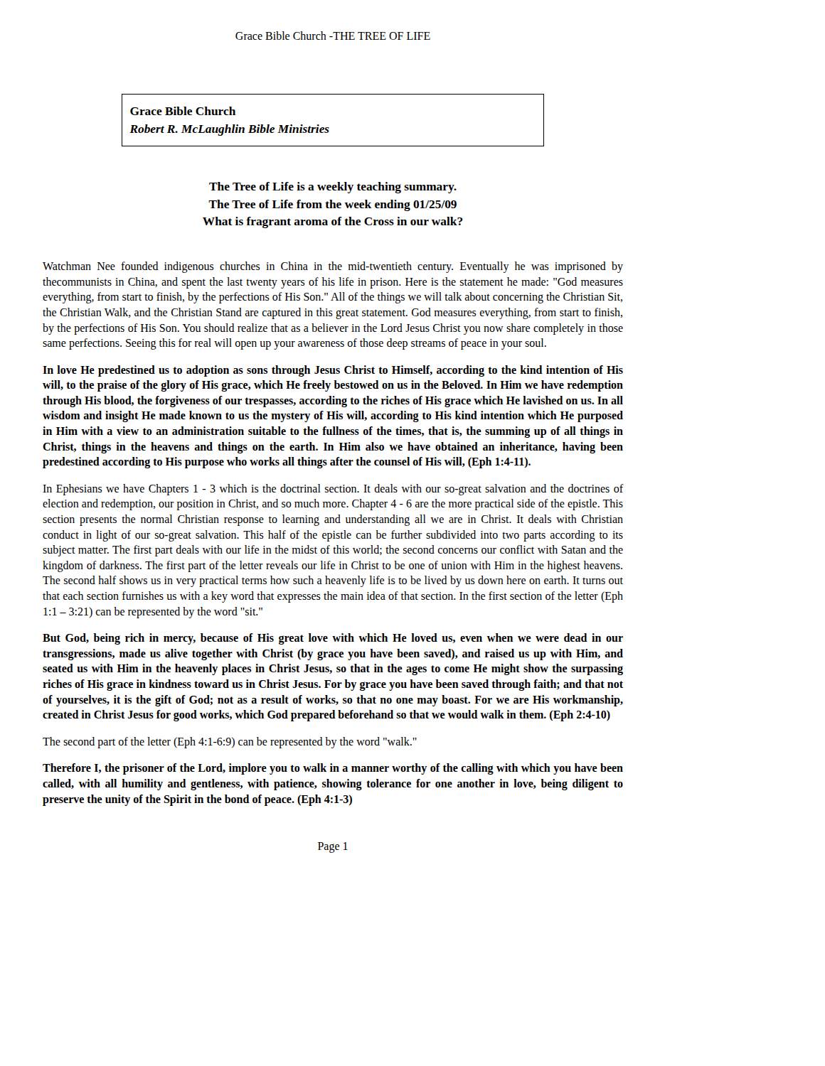Grace Bible Church -THE TREE OF LIFE
Grace Bible Church
Robert R. McLaughlin Bible Ministries
The Tree of Life is a weekly teaching summary.
The Tree of Life from the week ending 01/25/09
What is fragrant aroma of the Cross in our walk?
Watchman Nee founded indigenous churches in China in the mid-twentieth century. Eventually he was imprisoned by thecommunists in China, and spent the last twenty years of his life in prison. Here is the statement he made: "God measures everything, from start to finish, by the perfections of His Son." All of the things we will talk about concerning the Christian Sit, the Christian Walk, and the Christian Stand are captured in this great statement. God measures everything, from start to finish, by the perfections of His Son. You should realize that as a believer in the Lord Jesus Christ you now share completely in those same perfections. Seeing this for real will open up your awareness of those deep streams of peace in your soul.
In love He predestined us to adoption as sons through Jesus Christ to Himself, according to the kind intention of His will, to the praise of the glory of His grace, which He freely bestowed on us in the Beloved. In Him we have redemption through His blood, the forgiveness of our trespasses, according to the riches of His grace which He lavished on us. In all wisdom and insight He made known to us the mystery of His will, according to His kind intention which He purposed in Him with a view to an administration suitable to the fullness of the times, that is, the summing up of all things in Christ, things in the heavens and things on the earth. In Him also we have obtained an inheritance, having been predestined according to His purpose who works all things after the counsel of His will, (Eph 1:4-11).
In Ephesians we have Chapters 1 - 3 which is the doctrinal section. It deals with our so-great salvation and the doctrines of election and redemption, our position in Christ, and so much more. Chapter 4 - 6 are the more practical side of the epistle. This section presents the normal Christian response to learning and understanding all we are in Christ. It deals with Christian conduct in light of our so-great salvation. This half of the epistle can be further subdivided into two parts according to its subject matter. The first part deals with our life in the midst of this world; the second concerns our conflict with Satan and the kingdom of darkness. The first part of the letter reveals our life in Christ to be one of union with Him in the highest heavens. The second half shows us in very practical terms how such a heavenly life is to be lived by us down here on earth. It turns out that each section furnishes us with a key word that expresses the main idea of that section. In the first section of the letter (Eph 1:1 – 3:21) can be represented by the word "sit."
But God, being rich in mercy, because of His great love with which He loved us, even when we were dead in our transgressions, made us alive together with Christ (by grace you have been saved), and raised us up with Him, and seated us with Him in the heavenly places in Christ Jesus, so that in the ages to come He might show the surpassing riches of His grace in kindness toward us in Christ Jesus. For by grace you have been saved through faith; and that not of yourselves, it is the gift of God; not as a result of works, so that no one may boast. For we are His workmanship, created in Christ Jesus for good works, which God prepared beforehand so that we would walk in them. (Eph 2:4-10)
The second part of the letter (Eph 4:1-6:9) can be represented by the word "walk."
Therefore I, the prisoner of the Lord, implore you to walk in a manner worthy of the calling with which you have been called, with all humility and gentleness, with patience, showing tolerance for one another in love, being diligent to preserve the unity of the Spirit in the bond of peace. (Eph 4:1-3)
Page 1